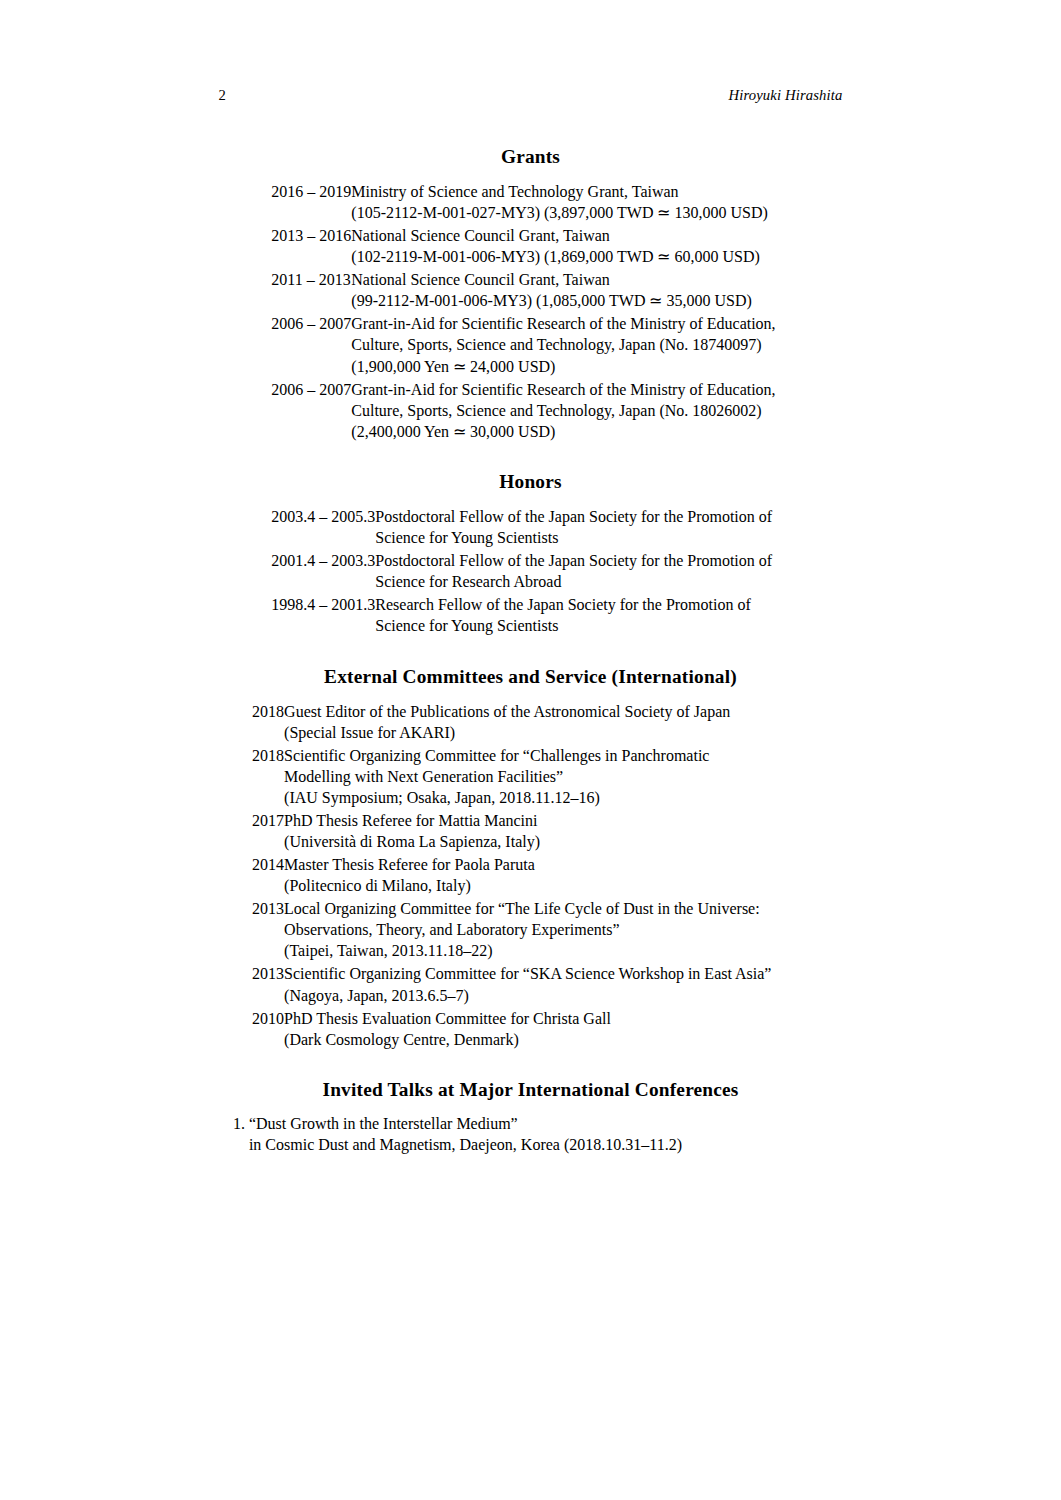2 Hiroyuki Hirashita
Grants
| 2016 – 2019 | Ministry of Science and Technology Grant, Taiwan (105-2112-M-001-027-MY3) (3,897,000 TWD ≃ 130,000 USD) |
| 2013 – 2016 | National Science Council Grant, Taiwan (102-2119-M-001-006-MY3) (1,869,000 TWD ≃ 60,000 USD) |
| 2011 – 2013 | National Science Council Grant, Taiwan (99-2112-M-001-006-MY3) (1,085,000 TWD ≃ 35,000 USD) |
| 2006 – 2007 | Grant-in-Aid for Scientific Research of the Ministry of Education, Culture, Sports, Science and Technology, Japan (No. 18740097) (1,900,000 Yen ≃ 24,000 USD) |
| 2006 – 2007 | Grant-in-Aid for Scientific Research of the Ministry of Education, Culture, Sports, Science and Technology, Japan (No. 18026002) (2,400,000 Yen ≃ 30,000 USD) |
Honors
| 2003.4 – 2005.3 | Postdoctoral Fellow of the Japan Society for the Promotion of Science for Young Scientists |
| 2001.4 – 2003.3 | Postdoctoral Fellow of the Japan Society for the Promotion of Science for Research Abroad |
| 1998.4 – 2001.3 | Research Fellow of the Japan Society for the Promotion of Science for Young Scientists |
External Committees and Service (International)
| 2018 | Guest Editor of the Publications of the Astronomical Society of Japan (Special Issue for AKARI) |
| 2018 | Scientific Organizing Committee for “Challenges in Panchromatic Modelling with Next Generation Facilities” (IAU Symposium; Osaka, Japan, 2018.11.12–16) |
| 2017 | PhD Thesis Referee for Mattia Mancini (Università di Roma La Sapienza, Italy) |
| 2014 | Master Thesis Referee for Paola Paruta (Politecnico di Milano, Italy) |
| 2013 | Local Organizing Committee for “The Life Cycle of Dust in the Universe: Observations, Theory, and Laboratory Experiments” (Taipei, Taiwan, 2013.11.18–22) |
| 2013 | Scientific Organizing Committee for “SKA Science Workshop in East Asia” (Nagoya, Japan, 2013.6.5–7) |
| 2010 | PhD Thesis Evaluation Committee for Christa Gall (Dark Cosmology Centre, Denmark) |
Invited Talks at Major International Conferences
“Dust Growth in the Interstellar Medium” in Cosmic Dust and Magnetism, Daejeon, Korea (2018.10.31–11.2)